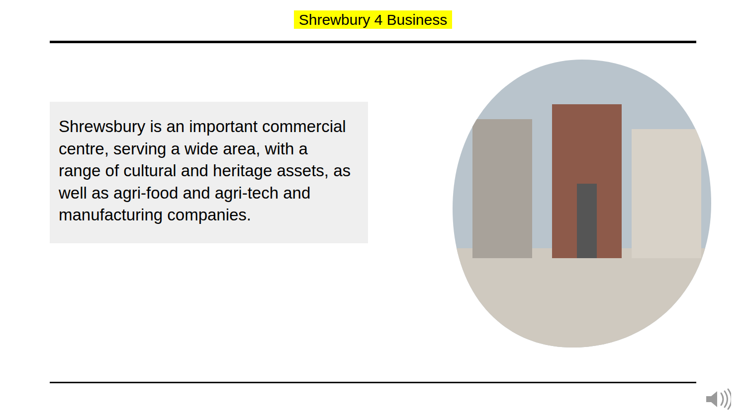Shrewbury 4 Business
Shrewsbury is an important commercial centre, serving a wide area, with a range of cultural and heritage assets, as well as agri-food and agri-tech and manufacturing companies.